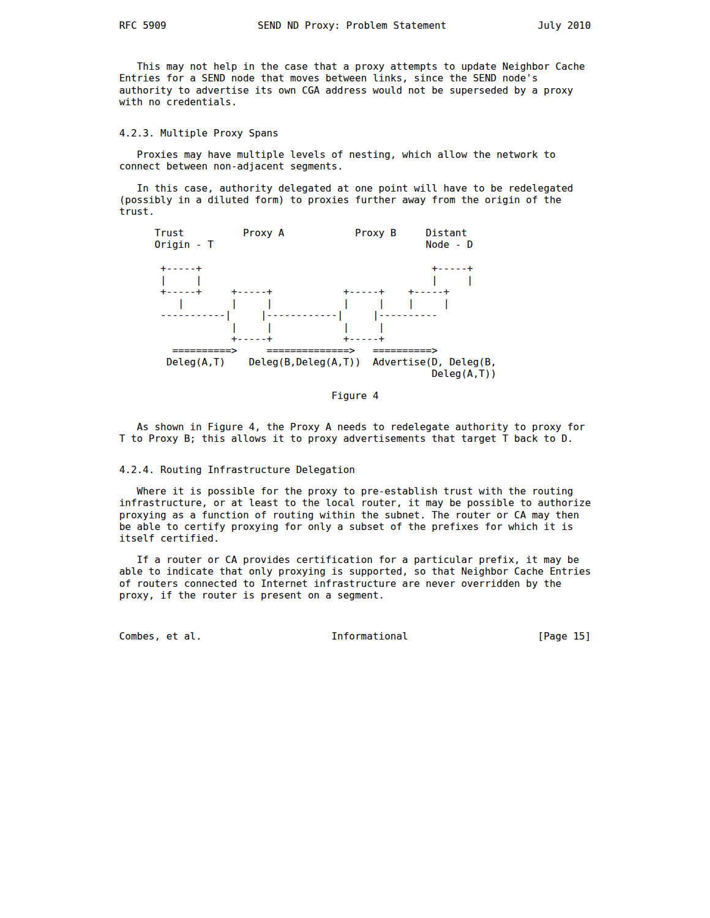RFC 5909 SEND ND Proxy: Problem Statement July 2010
This may not help in the case that a proxy attempts to update Neighbor Cache Entries for a SEND node that moves between links, since the SEND node's authority to advertise its own CGA address would not be superseded by a proxy with no credentials.
4.2.3. Multiple Proxy Spans
Proxies may have multiple levels of nesting, which allow the network to connect between non-adjacent segments.
In this case, authority delegated at one point will have to be redelegated (possibly in a diluted form) to proxies further away from the origin of the trust.
      Trust          Proxy A            Proxy B     Distant
      Origin - T                                    Node - D

       +-----+                                       +-----+
       |     |                                       |     |
       +-----+     +-----+            +-----+    +-----+
          |        |     |            |     |    |     |
       -----------|     |------------|     |----------
                   |     |            |     |
                   +-----+            +-----+
         ==========>     ==============>   ==========>
        Deleg(A,T)    Deleg(B,Deleg(A,T))  Advertise(D, Deleg(B,
                                                     Deleg(A,T))
Figure 4
As shown in Figure 4, the Proxy A needs to redelegate authority to proxy for T to Proxy B; this allows it to proxy advertisements that target T back to D.
4.2.4. Routing Infrastructure Delegation
Where it is possible for the proxy to pre-establish trust with the routing infrastructure, or at least to the local router, it may be possible to authorize proxying as a function of routing within the subnet. The router or CA may then be able to certify proxying for only a subset of the prefixes for which it is itself certified.
If a router or CA provides certification for a particular prefix, it may be able to indicate that only proxying is supported, so that Neighbor Cache Entries of routers connected to Internet infrastructure are never overridden by the proxy, if the router is present on a segment.
Combes, et al. Informational [Page 15]